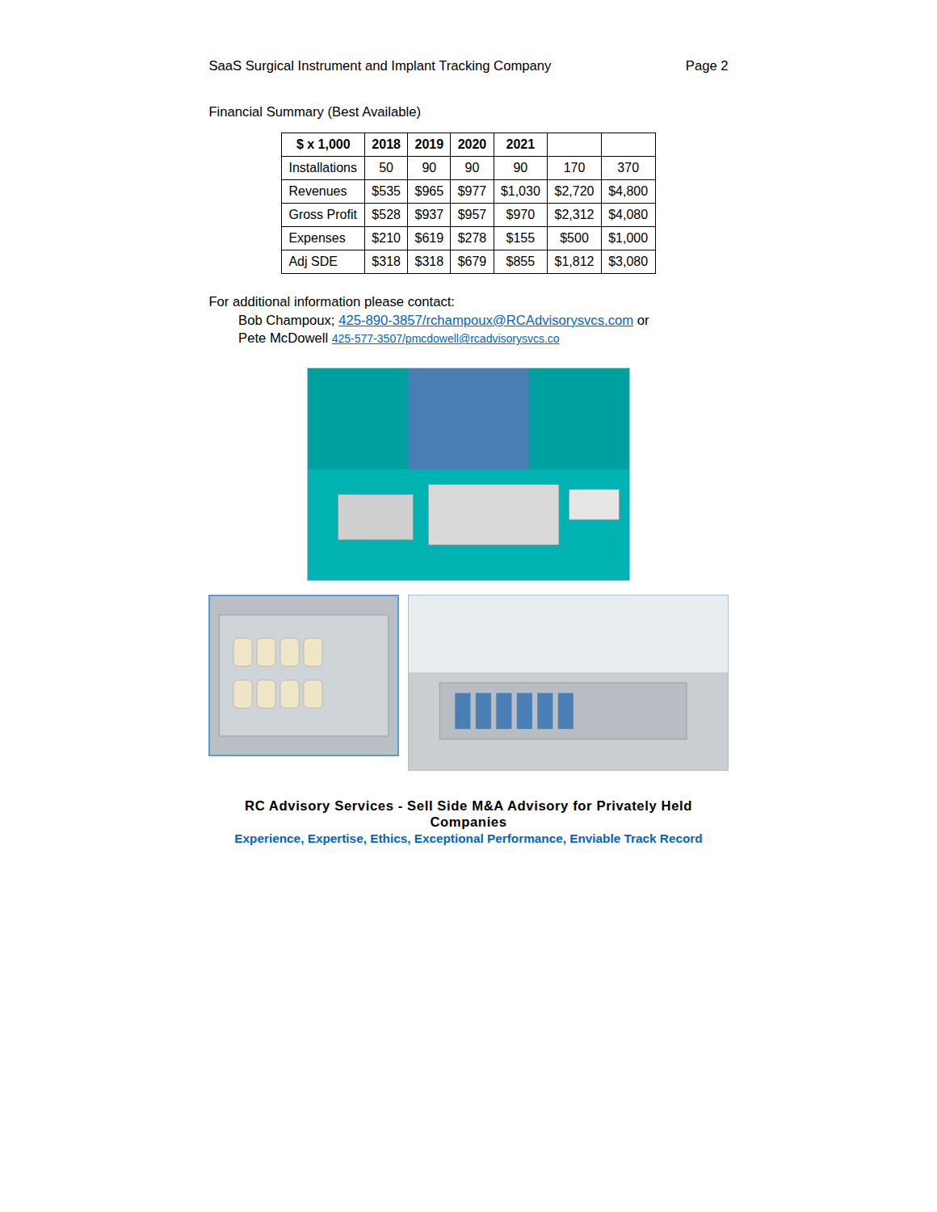SaaS Surgical Instrument and Implant Tracking Company Page 2
Financial Summary (Best Available)
| $ x 1,000 | 2018 | 2019 | 2020 | 2021 | | |
| --- | --- | --- | --- | --- | --- | --- |
| Installations | 50 | 90 | 90 | 90 | 170 | 370 |
| Revenues | $535 | $965 | $977 | $1,030 | $2,720 | $4,800 |
| Gross Profit | $528 | $937 | $957 | $970 | $2,312 | $4,080 |
| Expenses | $210 | $619 | $278 | $155 | $500 | $1,000 |
| Adj SDE | $318 | $318 | $679 | $855 | $1,812 | $3,080 |
For additional information please contact:
Bob Champoux; 425-890-3857/rchampoux@RCAdvisorysvcs.com or
Pete McDowell 425-577-3507/pmcdowell@rcadvisorysvcs.co
RC Advisory Services - Sell Side M&A Advisory for Privately Held Companies
Experience, Expertise, Ethics, Exceptional Performance, Enviable Track Record